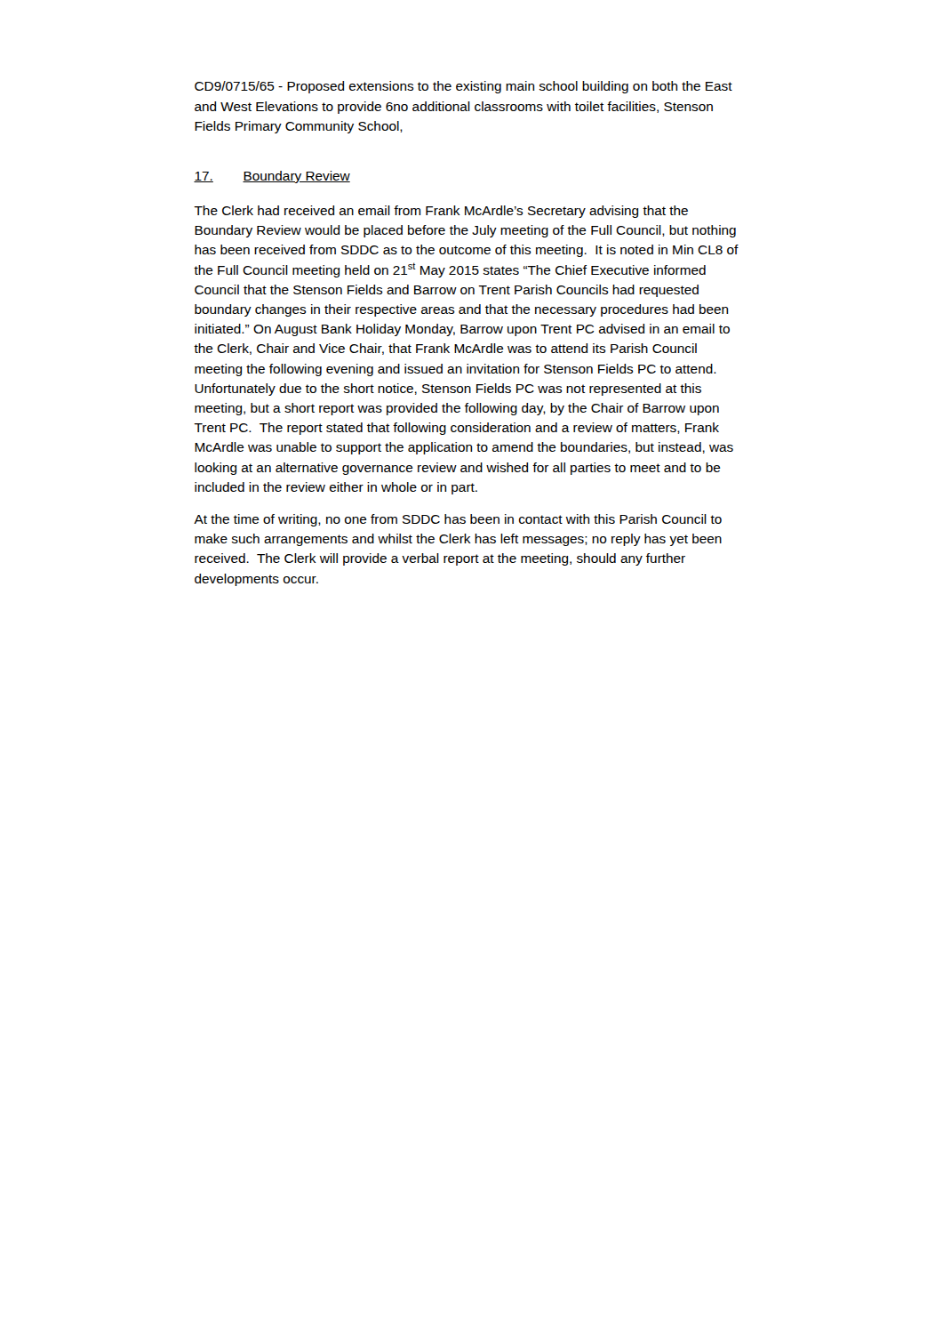CD9/0715/65 - Proposed extensions to the existing main school building on both the East and West Elevations to provide 6no additional classrooms with toilet facilities, Stenson Fields Primary Community School,
17. Boundary Review
The Clerk had received an email from Frank McArdle’s Secretary advising that the Boundary Review would be placed before the July meeting of the Full Council, but nothing has been received from SDDC as to the outcome of this meeting. It is noted in Min CL8 of the Full Council meeting held on 21st May 2015 states “The Chief Executive informed Council that the Stenson Fields and Barrow on Trent Parish Councils had requested boundary changes in their respective areas and that the necessary procedures had been initiated.” On August Bank Holiday Monday, Barrow upon Trent PC advised in an email to the Clerk, Chair and Vice Chair, that Frank McArdle was to attend its Parish Council meeting the following evening and issued an invitation for Stenson Fields PC to attend. Unfortunately due to the short notice, Stenson Fields PC was not represented at this meeting, but a short report was provided the following day, by the Chair of Barrow upon Trent PC. The report stated that following consideration and a review of matters, Frank McArdle was unable to support the application to amend the boundaries, but instead, was looking at an alternative governance review and wished for all parties to meet and to be included in the review either in whole or in part.
At the time of writing, no one from SDDC has been in contact with this Parish Council to make such arrangements and whilst the Clerk has left messages; no reply has yet been received. The Clerk will provide a verbal report at the meeting, should any further developments occur.